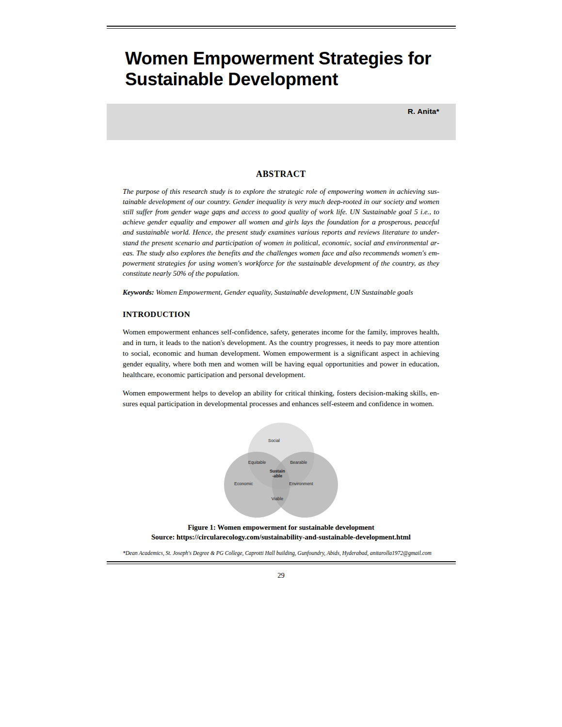Women Empowerment Strategies for
Sustainable Development
R. Anita*
ABSTRACT
The purpose of this research study is to explore the strategic role of empowering women in achieving sustainable development of our country. Gender inequality is very much deep-rooted in our society and women still suffer from gender wage gaps and access to good quality of work life. UN Sustainable goal 5 i.e., to achieve gender equality and empower all women and girls lays the foundation for a prosperous, peaceful and sustainable world. Hence, the present study examines various reports and reviews literature to understand the present scenario and participation of women in political, economic, social and environmental areas. The study also explores the benefits and the challenges women face and also recommends women's empowerment strategies for using women's workforce for the sustainable development of the country, as they constitute nearly 50% of the population.
Keywords: Women Empowerment, Gender equality, Sustainable development, UN Sustainable goals
INTRODUCTION
Women empowerment enhances self-confidence, safety, generates income for the family, improves health, and in turn, it leads to the nation's development. As the country progresses, it needs to pay more attention to social, economic and human development. Women empowerment is a significant aspect in achieving gender equality, where both men and women will be having equal opportunities and power in education, healthcare, economic participation and personal development.
Women empowerment helps to develop an ability for critical thinking, fosters decision-making skills, ensures equal participation in developmental processes and enhances self-esteem and confidence in women.
Social Economic Environment Equitable Bearable Viable Sustain
-able
Figure 1: Women empowerment for sustainable development
Source: https://circularecology.com/sustainability-and-sustainable-development.html
*Dean Academics, St. Joseph's Degree & PG College, Caprotti Hall building, Gunfoundry, Abids, Hyderabad, anitarolla1972@gmail.com
29